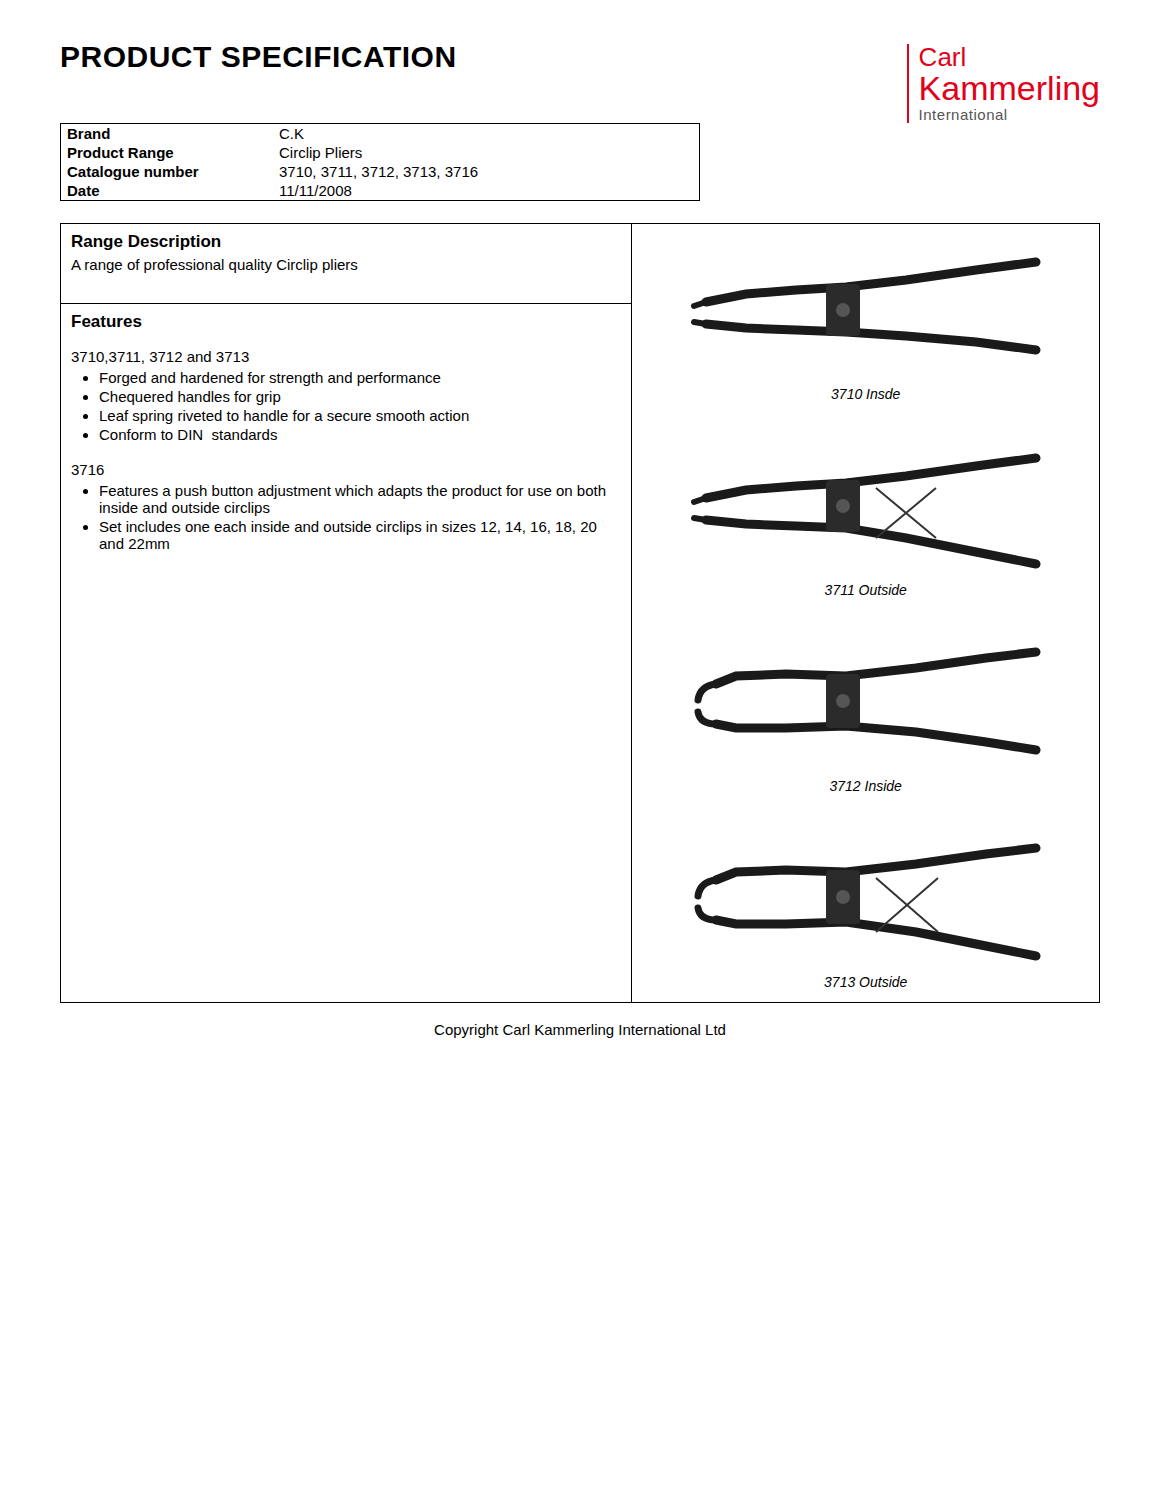PRODUCT SPECIFICATION
Carl
Kammerling
International
| Brand | C.K |
| Product Range | Circlip Pliers |
| Catalogue number | 3710, 3711, 3712, 3713, 3716 |
| Date | 11/11/2008 |
| Range Description A range of professional quality Circlip pliers Features 3710,3711, 3712 and 3713 Forged and hardened for strength and performance Chequered handles for grip Leaf spring riveted to handle for a secure smooth action Conform to DIN standards 3716 Features a push button adjustment which adapts the product for use on both inside and outside circlips Set includes one each inside and outside circlips in sizes 12, 14, 16, 18, 20 and 22mm | 3710 Insde 3711 Outside 3712 Inside 3713 Outside |
Copyright Carl Kammerling International Ltd